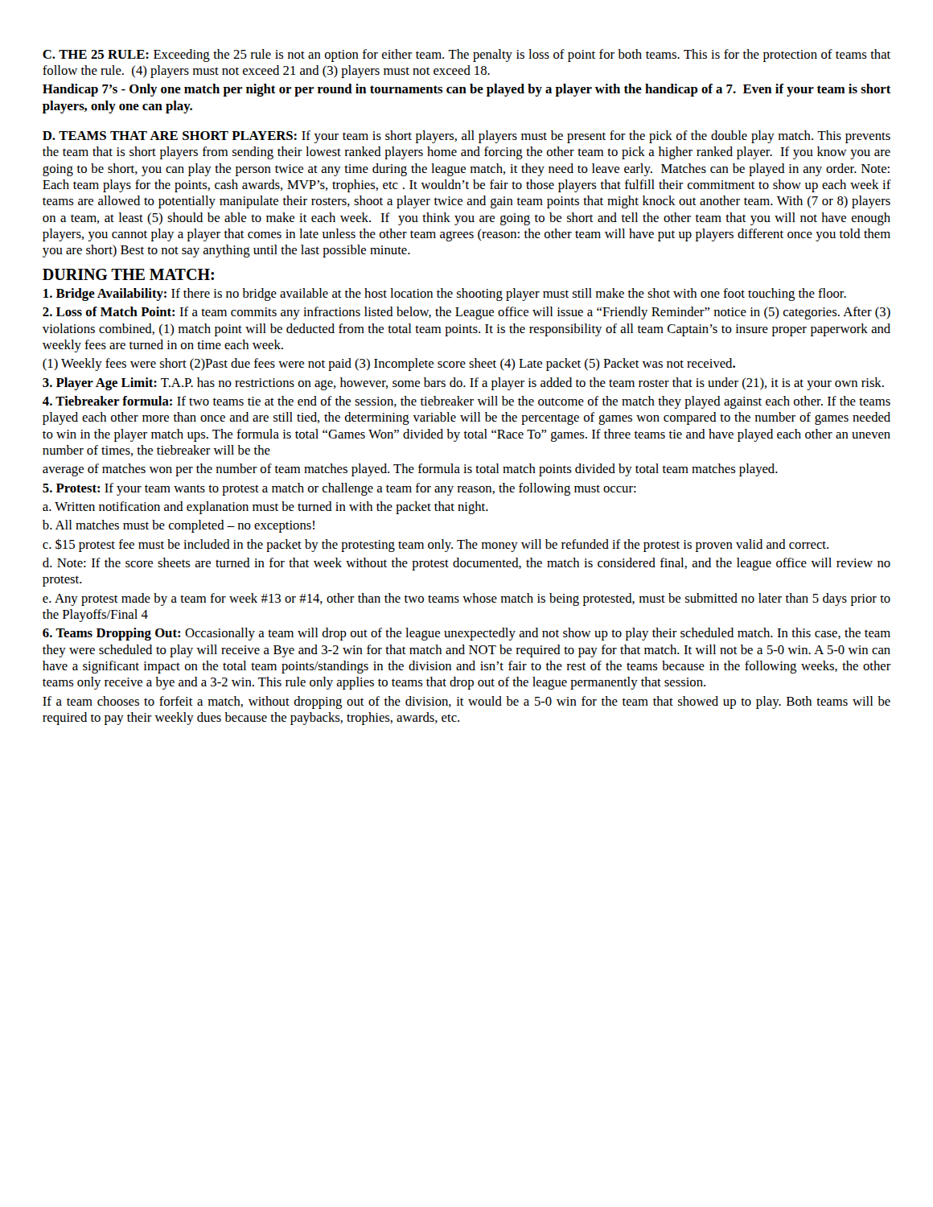C. THE 25 RULE: Exceeding the 25 rule is not an option for either team. The penalty is loss of point for both teams. This is for the protection of teams that follow the rule. (4) players must not exceed 21 and (3) players must not exceed 18.
Handicap 7’s - Only one match per night or per round in tournaments can be played by a player with the handicap of a 7. Even if your team is short players, only one can play.
D. TEAMS THAT ARE SHORT PLAYERS: If your team is short players, all players must be present for the pick of the double play match. This prevents the team that is short players from sending their lowest ranked players home and forcing the other team to pick a higher ranked player. If you know you are going to be short, you can play the person twice at any time during the league match, it they need to leave early. Matches can be played in any order. Note: Each team plays for the points, cash awards, MVP’s, trophies, etc . It wouldn’t be fair to those players that fulfill their commitment to show up each week if teams are allowed to potentially manipulate their rosters, shoot a player twice and gain team points that might knock out another team. With (7 or 8) players on a team, at least (5) should be able to make it each week. If you think you are going to be short and tell the other team that you will not have enough players, you cannot play a player that comes in late unless the other team agrees (reason: the other team will have put up players different once you told them you are short) Best to not say anything until the last possible minute.
DURING THE MATCH:
1. Bridge Availability: If there is no bridge available at the host location the shooting player must still make the shot with one foot touching the floor.
2. Loss of Match Point: If a team commits any infractions listed below, the League office will issue a “Friendly Reminder” notice in (5) categories. After (3) violations combined, (1) match point will be deducted from the total team points. It is the responsibility of all team Captain’s to insure proper paperwork and weekly fees are turned in on time each week.
(1) Weekly fees were short (2)Past due fees were not paid (3) Incomplete score sheet (4) Late packet (5) Packet was not received.
3. Player Age Limit: T.A.P. has no restrictions on age, however, some bars do. If a player is added to the team roster that is under (21), it is at your own risk.
4. Tiebreaker formula: If two teams tie at the end of the session, the tiebreaker will be the outcome of the match they played against each other. If the teams played each other more than once and are still tied, the determining variable will be the percentage of games won compared to the number of games needed to win in the player match ups. The formula is total “Games Won” divided by total “Race To” games. If three teams tie and have played each other an uneven number of times, the tiebreaker will be the
average of matches won per the number of team matches played. The formula is total match points divided by total team matches played.
5. Protest: If your team wants to protest a match or challenge a team for any reason, the following must occur:
a. Written notification and explanation must be turned in with the packet that night.
b. All matches must be completed – no exceptions!
c. $15 protest fee must be included in the packet by the protesting team only. The money will be refunded if the protest is proven valid and correct.
d. Note: If the score sheets are turned in for that week without the protest documented, the match is considered final, and the league office will review no protest.
e. Any protest made by a team for week #13 or #14, other than the two teams whose match is being protested, must be submitted no later than 5 days prior to the Playoffs/Final 4
6. Teams Dropping Out: Occasionally a team will drop out of the league unexpectedly and not show up to play their scheduled match. In this case, the team they were scheduled to play will receive a Bye and 3-2 win for that match and NOT be required to pay for that match. It will not be a 5-0 win. A 5-0 win can have a significant impact on the total team points/standings in the division and isn’t fair to the rest of the teams because in the following weeks, the other teams only receive a bye and a 3-2 win. This rule only applies to teams that drop out of the league permanently that session.
If a team chooses to forfeit a match, without dropping out of the division, it would be a 5-0 win for the team that showed up to play. Both teams will be required to pay their weekly dues because the paybacks, trophies, awards, etc.